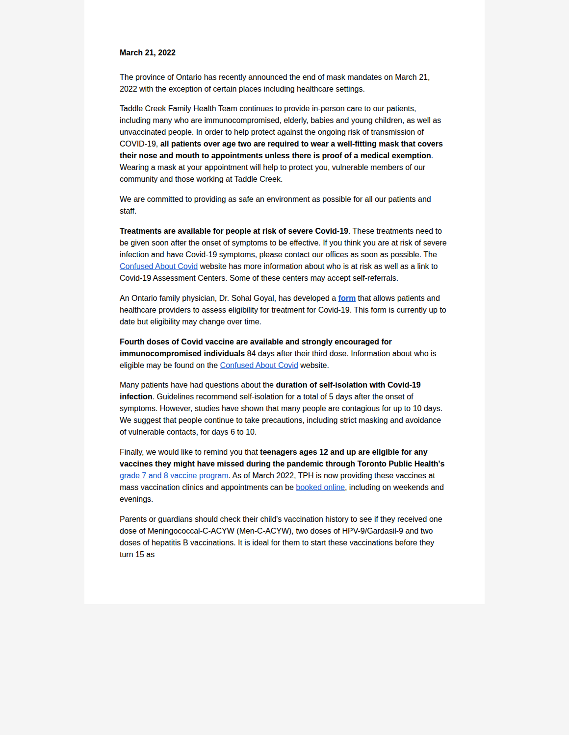March 21, 2022
The province of Ontario has recently announced the end of mask mandates on March 21, 2022 with the exception of certain places including healthcare settings.
Taddle Creek Family Health Team continues to provide in-person care to our patients, including many who are immunocompromised, elderly, babies and young children, as well as unvaccinated people. In order to help protect against the ongoing risk of transmission of COVID-19, all patients over age two are required to wear a well-fitting mask that covers their nose and mouth to appointments unless there is proof of a medical exemption. Wearing a mask at your appointment will help to protect you, vulnerable members of our community and those working at Taddle Creek.
We are committed to providing as safe an environment as possible for all our patients and staff.
Treatments are available for people at risk of severe Covid-19. These treatments need to be given soon after the onset of symptoms to be effective. If you think you are at risk of severe infection and have Covid-19 symptoms, please contact our offices as soon as possible. The Confused About Covid website has more information about who is at risk as well as a link to Covid-19 Assessment Centers. Some of these centers may accept self-referrals.
An Ontario family physician, Dr. Sohal Goyal, has developed a form that allows patients and healthcare providers to assess eligibility for treatment for Covid-19. This form is currently up to date but eligibility may change over time.
Fourth doses of Covid vaccine are available and strongly encouraged for immunocompromised individuals 84 days after their third dose. Information about who is eligible may be found on the Confused About Covid website.
Many patients have had questions about the duration of self-isolation with Covid-19 infection. Guidelines recommend self-isolation for a total of 5 days after the onset of symptoms. However, studies have shown that many people are contagious for up to 10 days. We suggest that people continue to take precautions, including strict masking and avoidance of vulnerable contacts, for days 6 to 10.
Finally, we would like to remind you that teenagers ages 12 and up are eligible for any vaccines they might have missed during the pandemic through Toronto Public Health's grade 7 and 8 vaccine program. As of March 2022, TPH is now providing these vaccines at mass vaccination clinics and appointments can be booked online, including on weekends and evenings.
Parents or guardians should check their child's vaccination history to see if they received one dose of Meningococcal-C-ACYW (Men-C-ACYW), two doses of HPV-9/Gardasil-9 and two doses of hepatitis B vaccinations. It is ideal for them to start these vaccinations before they turn 15 as